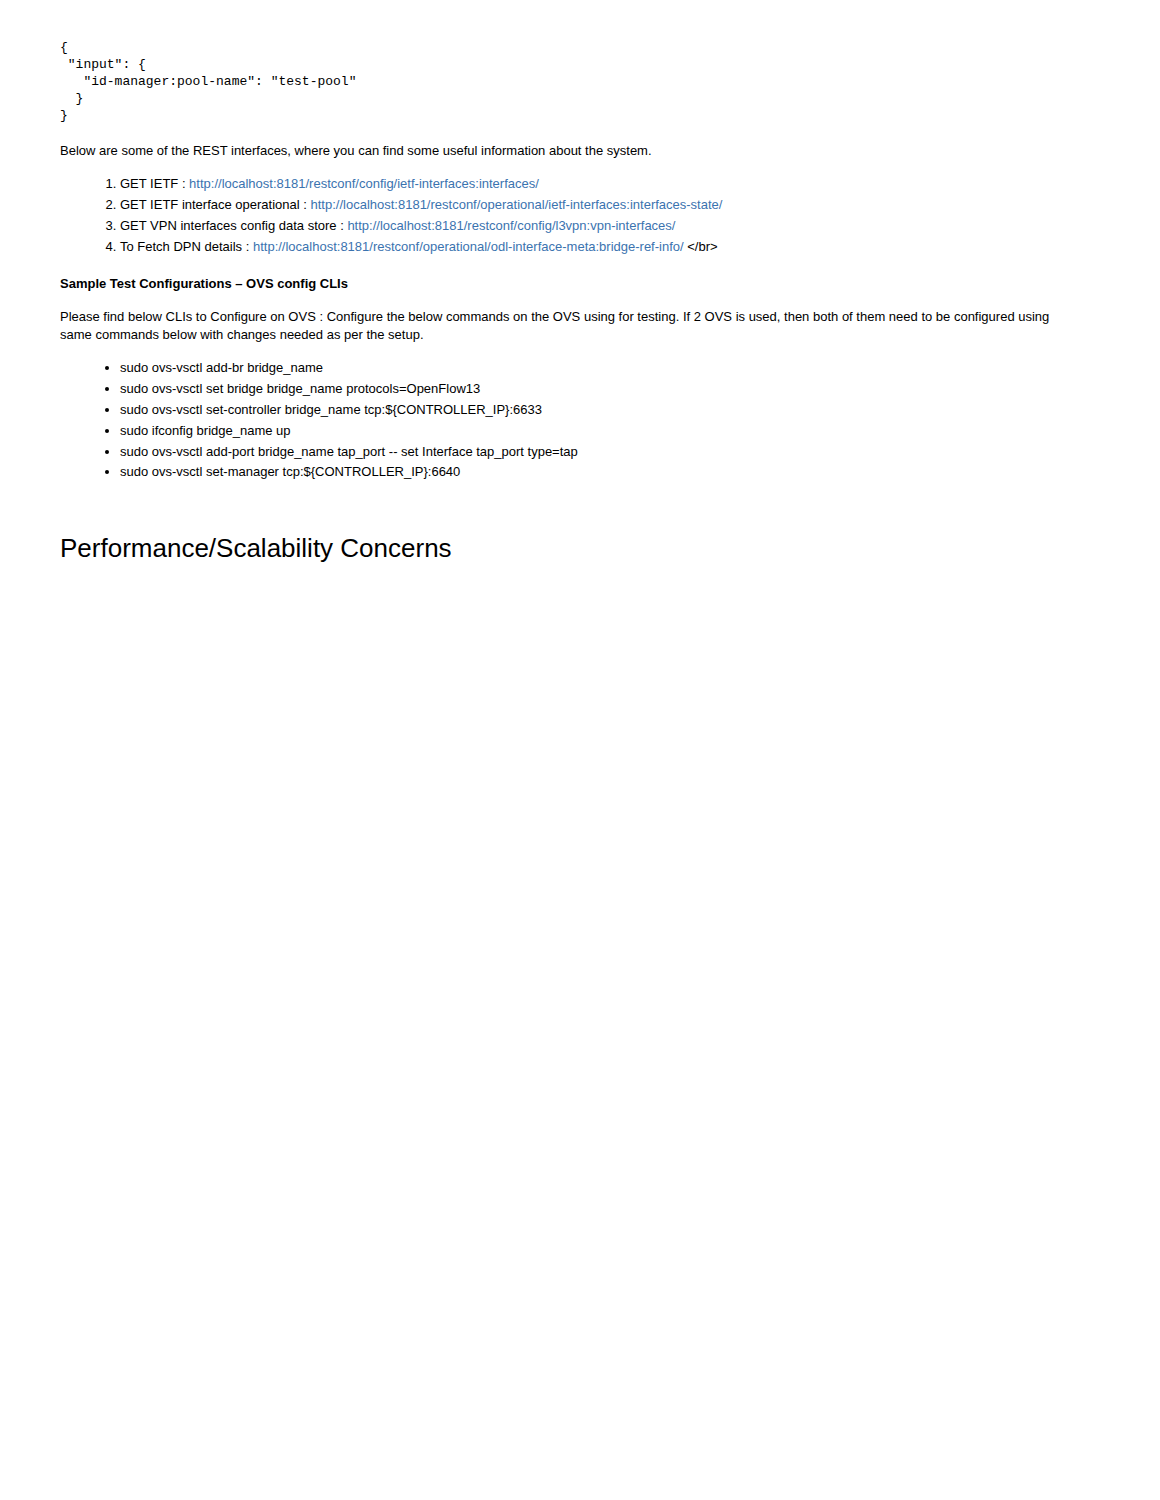{
 "input": {
   "id-manager:pool-name": "test-pool"
  }
}
Below are some of the REST interfaces, where you can find some useful information about the system.
GET IETF : http://localhost:8181/restconf/config/ietf-interfaces:interfaces/
GET IETF interface operational : http://localhost:8181/restconf/operational/ietf-interfaces:interfaces-state/
GET VPN interfaces config data store : http://localhost:8181/restconf/config/l3vpn:vpn-interfaces/
To Fetch DPN details : http://localhost:8181/restconf/operational/odl-interface-meta:bridge-ref-info/ </br>
Sample Test Configurations – OVS config CLIs
Please find below CLIs to Configure on OVS : Configure the below commands on the OVS using for testing. If 2 OVS is used, then both of them need to be configured using same commands below with changes needed as per the setup.
sudo ovs-vsctl add-br bridge_name
sudo ovs-vsctl set bridge bridge_name protocols=OpenFlow13
sudo ovs-vsctl set-controller bridge_name tcp:${CONTROLLER_IP}:6633
sudo ifconfig bridge_name up
sudo ovs-vsctl add-port bridge_name tap_port -- set Interface tap_port type=tap
sudo ovs-vsctl set-manager tcp:${CONTROLLER_IP}:6640
Performance/Scalability Concerns